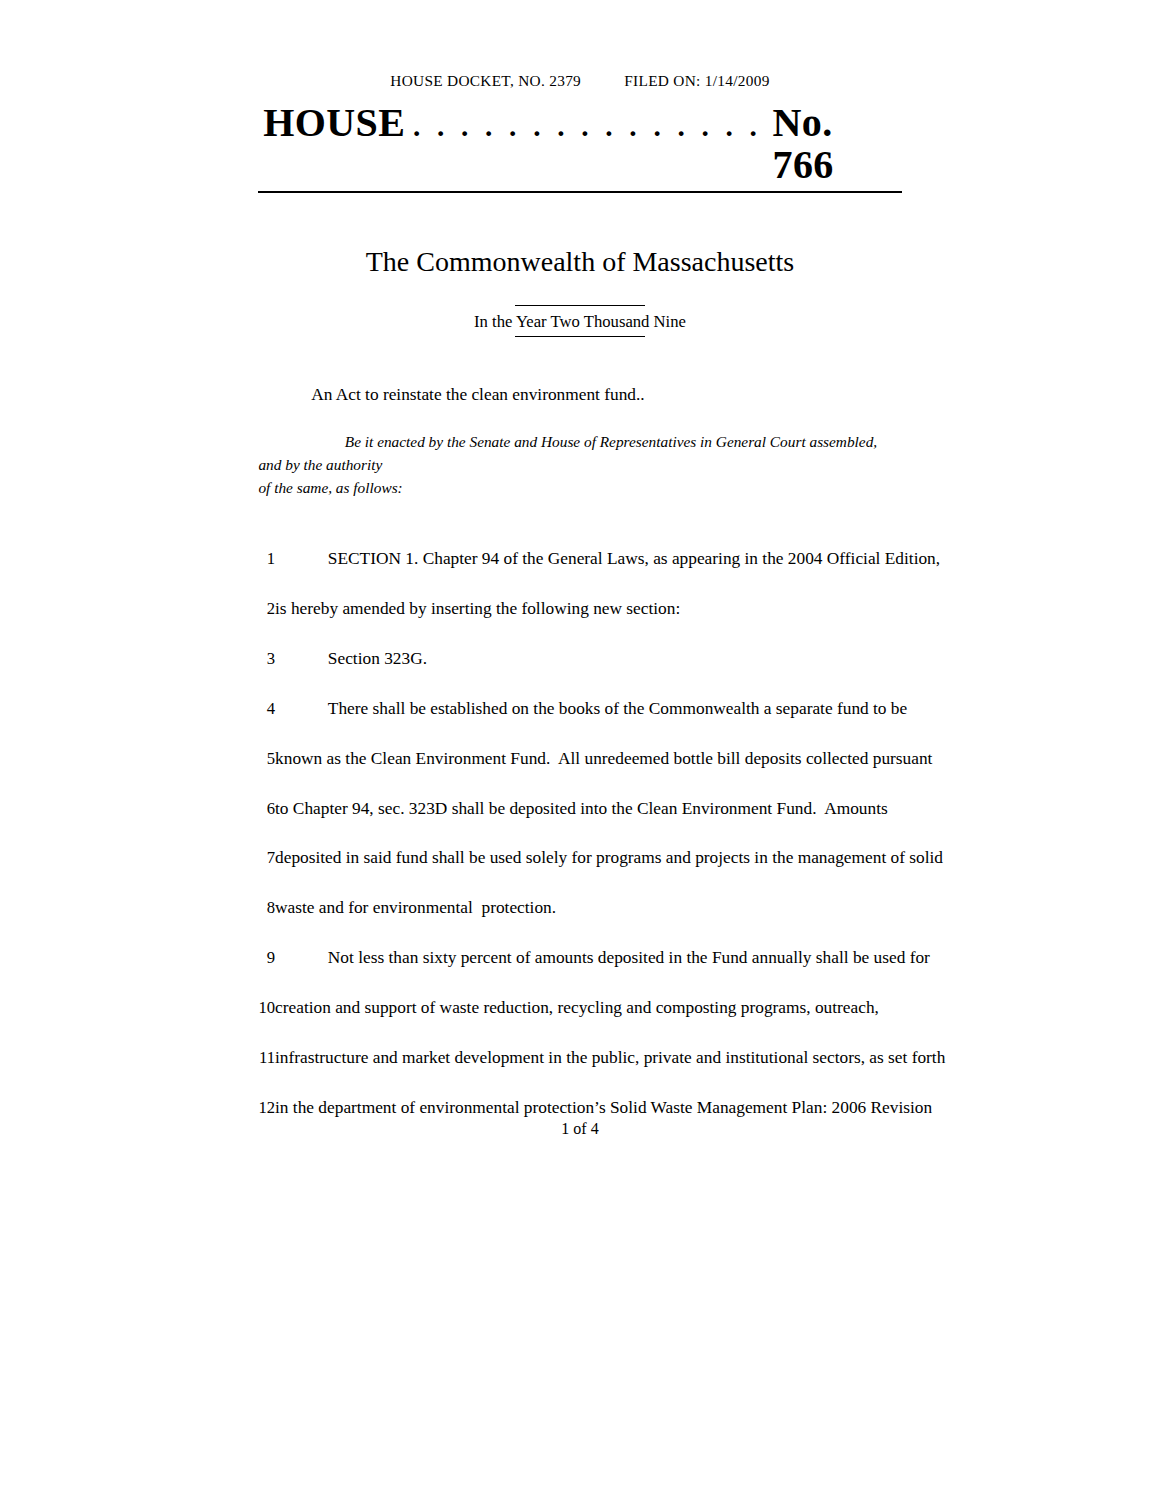HOUSE DOCKET, NO. 2379 FILED ON: 1/14/2009
HOUSE . . . . . . . . . . . . . . . . No. 766
The Commonwealth of Massachusetts
In the Year Two Thousand Nine
An Act to reinstate the clean environment fund..
Be it enacted by the Senate and House of Representatives in General Court assembled, and by the authority of the same, as follows:
| 1 | SECTION 1. Chapter 94 of the General Laws, as appearing in the 2004 Official Edition, |
| 2 | is hereby amended by inserting the following new section: |
| 3 | Section 323G. |
| 4 | There shall be established on the books of the Commonwealth a separate fund to be |
| 5 | known as the Clean Environment Fund. All unredeemed bottle bill deposits collected pursuant |
| 6 | to Chapter 94, sec. 323D shall be deposited into the Clean Environment Fund. Amounts |
| 7 | deposited in said fund shall be used solely for programs and projects in the management of solid |
| 8 | waste and for environmental protection. |
| 9 | Not less than sixty percent of amounts deposited in the Fund annually shall be used for |
| 10 | creation and support of waste reduction, recycling and composting programs, outreach, |
| 11 | infrastructure and market development in the public, private and institutional sectors, as set forth |
| 12 | in the department of environmental protection’s Solid Waste Management Plan: 2006 Revision |
1 of 4